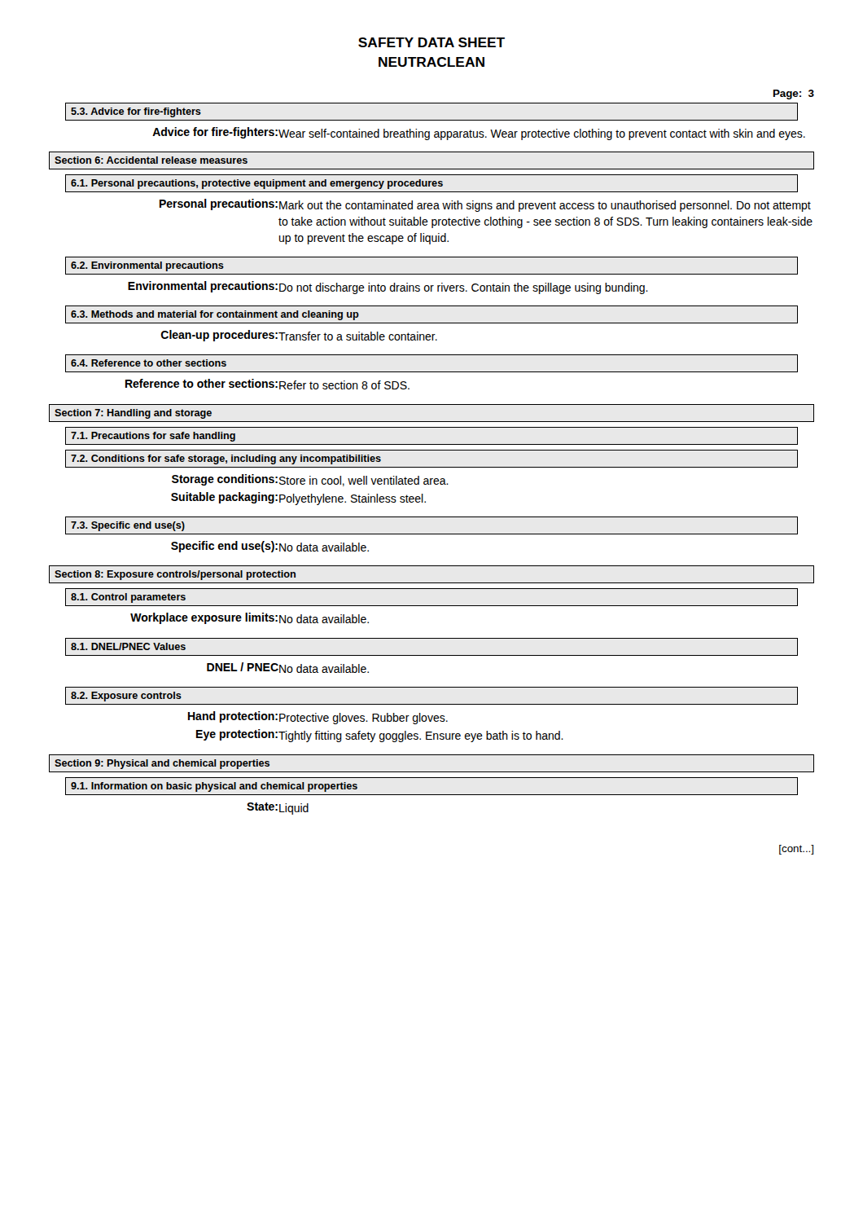SAFETY DATA SHEET
NEUTRACLEAN
Page: 3
5.3. Advice for fire-fighters
| Advice for fire-fighters: | Wear self-contained breathing apparatus. Wear protective clothing to prevent contact with skin and eyes. |
Section 6: Accidental release measures
6.1. Personal precautions, protective equipment and emergency procedures
| Personal precautions: | Mark out the contaminated area with signs and prevent access to unauthorised personnel. Do not attempt to take action without suitable protective clothing - see section 8 of SDS. Turn leaking containers leak-side up to prevent the escape of liquid. |
6.2. Environmental precautions
| Environmental precautions: | Do not discharge into drains or rivers. Contain the spillage using bunding. |
6.3. Methods and material for containment and cleaning up
| Clean-up procedures: | Transfer to a suitable container. |
6.4. Reference to other sections
| Reference to other sections: | Refer to section 8 of SDS. |
Section 7: Handling and storage
7.1. Precautions for safe handling
7.2. Conditions for safe storage, including any incompatibilities
| Storage conditions: | Store in cool, well ventilated area. |
| Suitable packaging: | Polyethylene. Stainless steel. |
7.3. Specific end use(s)
| Specific end use(s): | No data available. |
Section 8: Exposure controls/personal protection
8.1. Control parameters
| Workplace exposure limits: | No data available. |
8.1. DNEL/PNEC Values
| DNEL / PNEC | No data available. |
8.2. Exposure controls
| Hand protection: | Protective gloves. Rubber gloves. |
| Eye protection: | Tightly fitting safety goggles. Ensure eye bath is to hand. |
Section 9: Physical and chemical properties
9.1. Information on basic physical and chemical properties
| State: | Liquid |
[cont...]